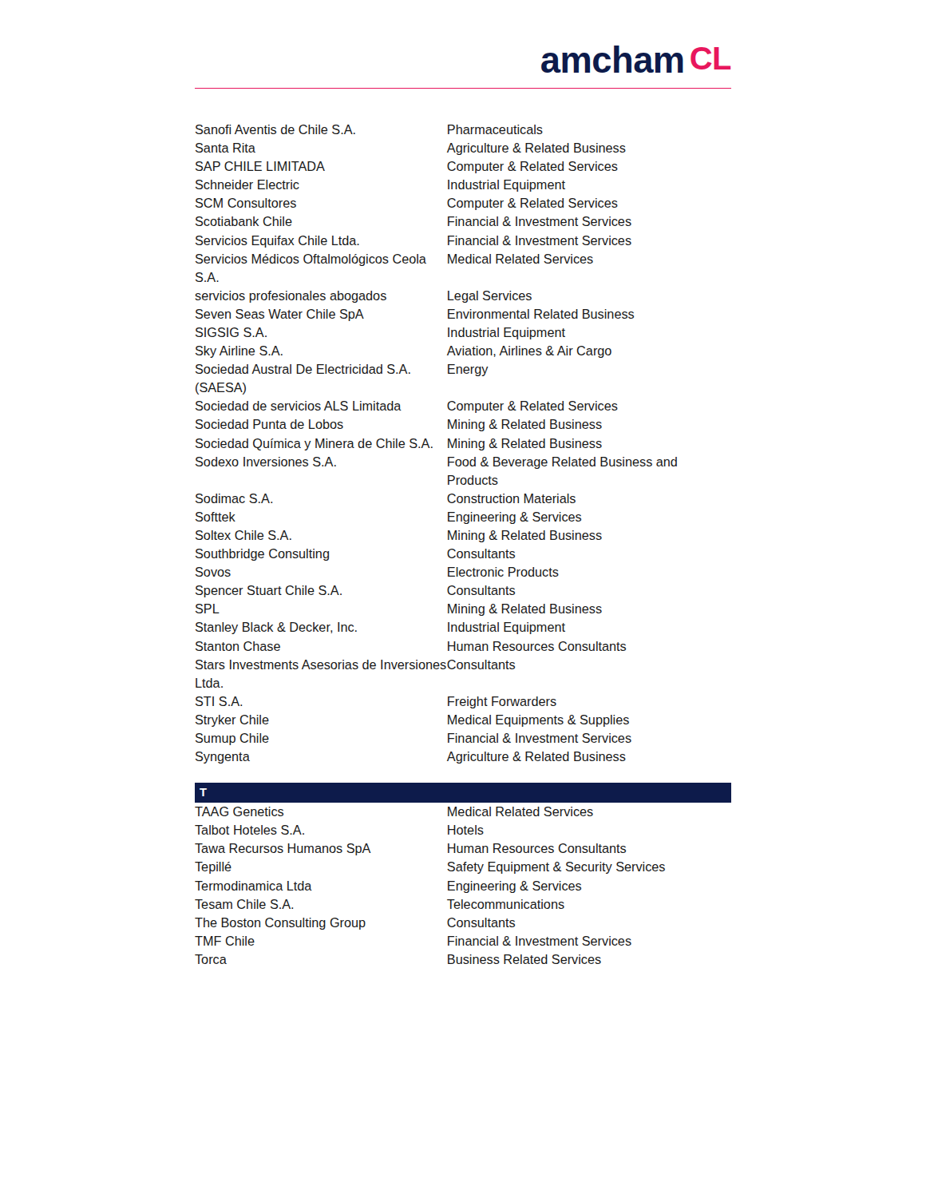amcham CL
| Sanofi Aventis de Chile S.A. | Pharmaceuticals |
| Santa Rita | Agriculture & Related Business |
| SAP CHILE LIMITADA | Computer & Related Services |
| Schneider Electric | Industrial Equipment |
| SCM Consultores | Computer & Related Services |
| Scotiabank Chile | Financial & Investment Services |
| Servicios Equifax Chile Ltda. | Financial & Investment Services |
| Servicios Médicos Oftalmológicos Ceola S.A. | Medical Related Services |
| servicios profesionales abogados | Legal Services |
| Seven Seas Water Chile SpA | Environmental Related Business |
| SIGSIG S.A. | Industrial Equipment |
| Sky Airline S.A. | Aviation, Airlines & Air Cargo |
| Sociedad Austral De Electricidad S.A. (SAESA) | Energy |
| Sociedad de servicios ALS Limitada | Computer & Related Services |
| Sociedad Punta de Lobos | Mining & Related Business |
| Sociedad Química y Minera de Chile S.A. | Mining & Related Business |
| Sodexo Inversiones S.A. | Food & Beverage Related Business and Products |
| Sodimac S.A. | Construction Materials |
| Softtek | Engineering & Services |
| Soltex Chile S.A. | Mining & Related Business |
| Southbridge Consulting | Consultants |
| Sovos | Electronic Products |
| Spencer Stuart Chile S.A. | Consultants |
| SPL | Mining & Related Business |
| Stanley Black & Decker, Inc. | Industrial Equipment |
| Stanton Chase | Human Resources Consultants |
| Stars Investments Asesorias de Inversiones Ltda. | Consultants |
| STI S.A. | Freight Forwarders |
| Stryker Chile | Medical Equipments & Supplies |
| Sumup Chile | Financial & Investment Services |
| Syngenta | Agriculture & Related Business |
| T |
| TAAG Genetics | Medical Related Services |
| Talbot Hoteles S.A. | Hotels |
| Tawa Recursos Humanos SpA | Human Resources Consultants |
| Tepillé | Safety Equipment & Security Services |
| Termodinamica Ltda | Engineering & Services |
| Tesam Chile S.A. | Telecommunications |
| The Boston Consulting Group | Consultants |
| TMF Chile | Financial & Investment Services |
| Torca | Business Related Services |